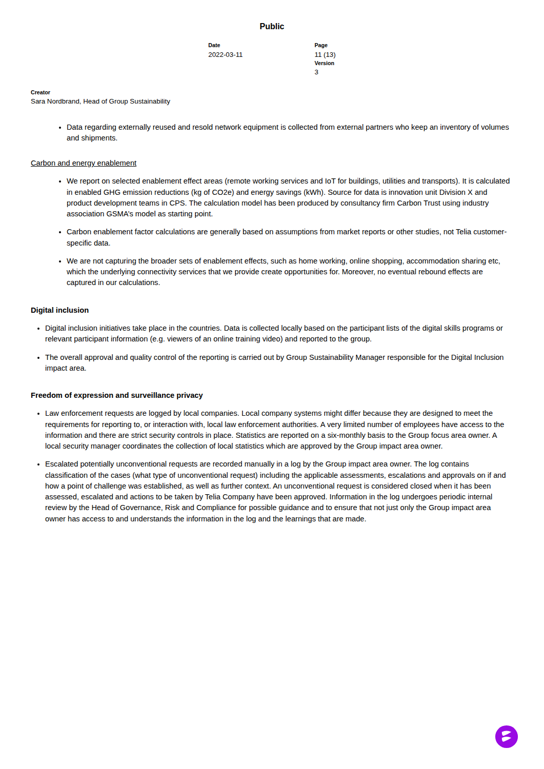Public
Date 2022-03-11
Page 11 (13) Version 3
Creator Sara Nordbrand, Head of Group Sustainability
Data regarding externally reused and resold network equipment is collected from external partners who keep an inventory of volumes and shipments.
Carbon and energy enablement
We report on selected enablement effect areas (remote working services and IoT for buildings, utilities and transports). It is calculated in enabled GHG emission reductions (kg of CO2e) and energy savings (kWh). Source for data is innovation unit Division X and product development teams in CPS. The calculation model has been produced by consultancy firm Carbon Trust using industry association GSMA’s model as starting point.
Carbon enablement factor calculations are generally based on assumptions from market reports or other studies, not Telia customer-specific data.
We are not capturing the broader sets of enablement effects, such as home working, online shopping, accommodation sharing etc, which the underlying connectivity services that we provide create opportunities for. Moreover, no eventual rebound effects are captured in our calculations.
Digital inclusion
Digital inclusion initiatives take place in the countries. Data is collected locally based on the participant lists of the digital skills programs or relevant participant information (e.g. viewers of an online training video) and reported to the group.
The overall approval and quality control of the reporting is carried out by Group Sustainability Manager responsible for the Digital Inclusion impact area.
Freedom of expression and surveillance privacy
Law enforcement requests are logged by local companies. Local company systems might differ because they are designed to meet the requirements for reporting to, or interaction with, local law enforcement authorities. A very limited number of employees have access to the information and there are strict security controls in place. Statistics are reported on a six-monthly basis to the Group focus area owner. A local security manager coordinates the collection of local statistics which are approved by the Group impact area owner.
Escalated potentially unconventional requests are recorded manually in a log by the Group impact area owner. The log contains classification of the cases (what type of unconventional request) including the applicable assessments, escalations and approvals on if and how a point of challenge was established, as well as further context. An unconventional request is considered closed when it has been assessed, escalated and actions to be taken by Telia Company have been approved. Information in the log undergoes periodic internal review by the Head of Governance, Risk and Compliance for possible guidance and to ensure that not just only the Group impact area owner has access to and understands the information in the log and the learnings that are made.